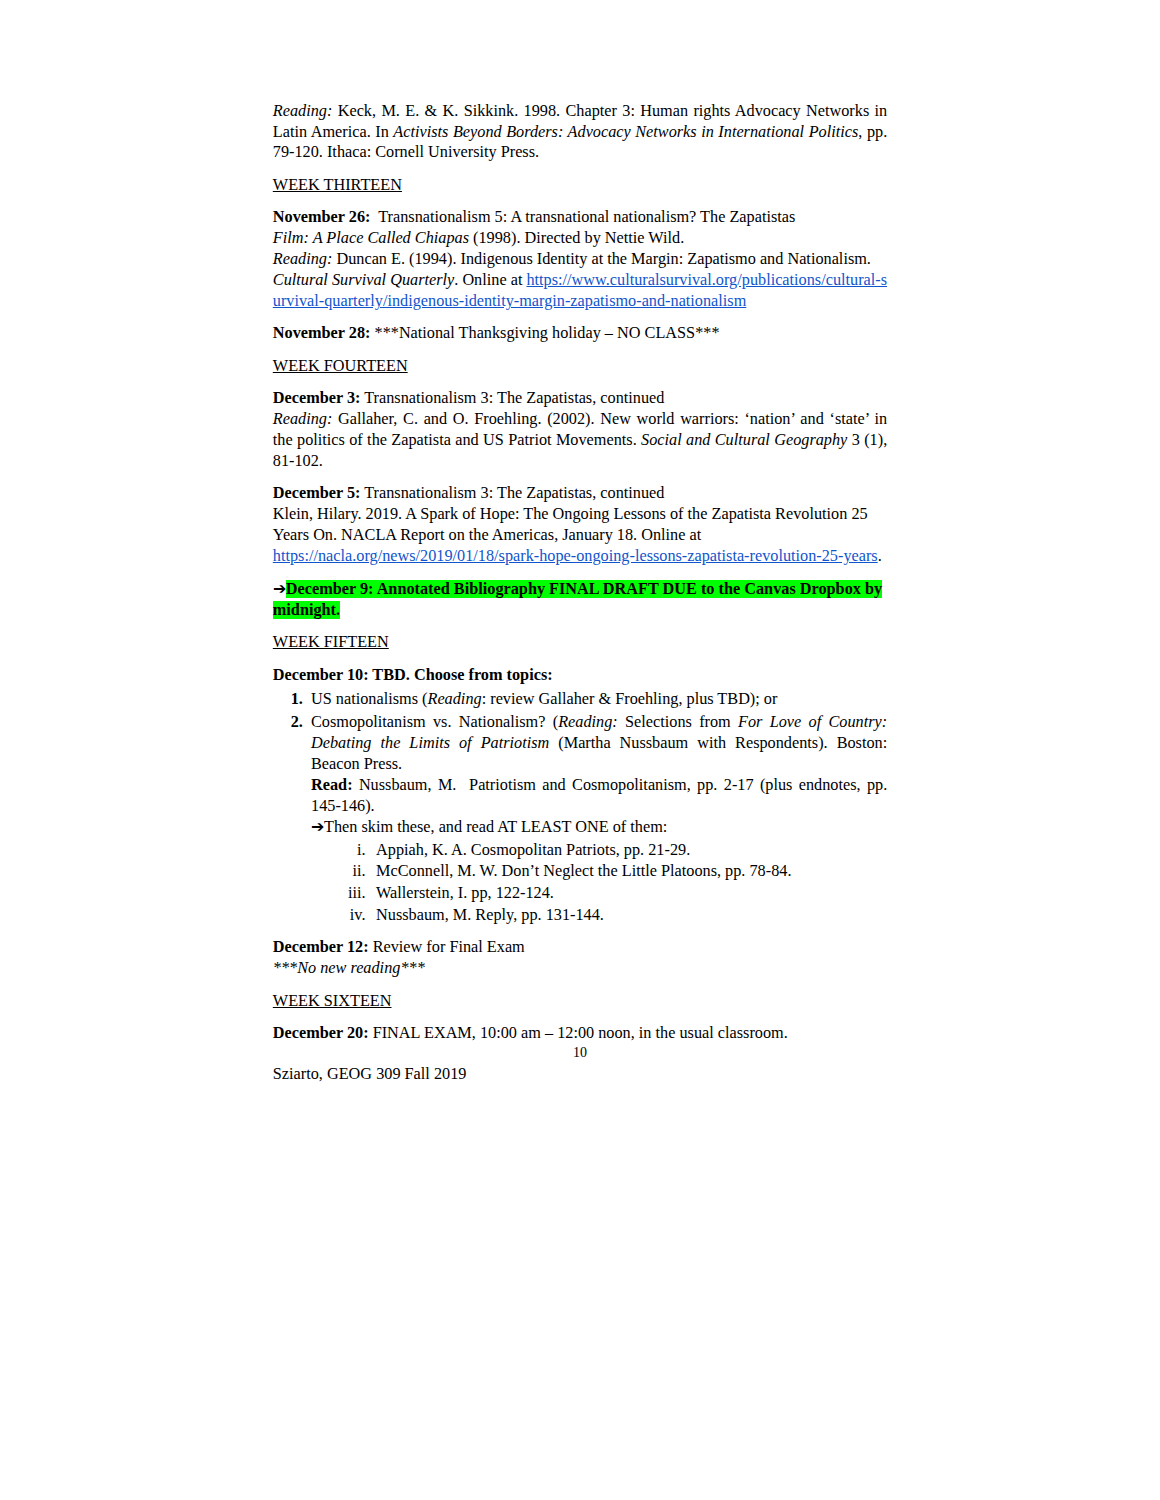Reading: Keck, M. E. & K. Sikkink. 1998. Chapter 3: Human rights Advocacy Networks in Latin America. In Activists Beyond Borders: Advocacy Networks in International Politics, pp. 79-120. Ithaca: Cornell University Press.
WEEK THIRTEEN
November 26: Transnationalism 5: A transnational nationalism? The Zapatistas
Film: A Place Called Chiapas (1998). Directed by Nettie Wild.
Reading: Duncan E. (1994). Indigenous Identity at the Margin: Zapatismo and Nationalism.
Cultural Survival Quarterly. Online at https://www.culturalsurvival.org/publications/cultural-survival-quarterly/indigenous-identity-margin-zapatismo-and-nationalism
November 28: ***National Thanksgiving holiday – NO CLASS***
WEEK FOURTEEN
December 3: Transnationalism 3: The Zapatistas, continued
Reading: Gallaher, C. and O. Froehling. (2002). New world warriors: ‘nation’ and ‘state’ in the politics of the Zapatista and US Patriot Movements. Social and Cultural Geography 3 (1), 81-102.
December 5: Transnationalism 3: The Zapatistas, continued
Klein, Hilary. 2019. A Spark of Hope: The Ongoing Lessons of the Zapatista Revolution 25 Years On. NACLA Report on the Americas, January 18. Online at
https://nacla.org/news/2019/01/18/spark-hope-ongoing-lessons-zapatista-revolution-25-years.
➔December 9: Annotated Bibliography FINAL DRAFT DUE to the Canvas Dropbox by midnight.
WEEK FIFTEEN
December 10: TBD. Choose from topics:
US nationalisms (Reading: review Gallaher & Froehling, plus TBD); or
Cosmopolitanism vs. Nationalism? (Reading: Selections from For Love of Country: Debating the Limits of Patriotism (Martha Nussbaum with Respondents). Boston: Beacon Press.
Read: Nussbaum, M. Patriotism and Cosmopolitanism, pp. 2-17 (plus endnotes, pp. 145-146).
➔Then skim these, and read AT LEAST ONE of them:
Appiah, K. A. Cosmopolitan Patriots, pp. 21-29.
McConnell, M. W. Don’t Neglect the Little Platoons, pp. 78-84.
Wallerstein, I. pp, 122-124.
Nussbaum, M. Reply, pp. 131-144.
December 12: Review for Final Exam
***No new reading***
WEEK SIXTEEN
December 20: FINAL EXAM, 10:00 am – 12:00 noon, in the usual classroom.
10
Sziarto, GEOG 309 Fall 2019